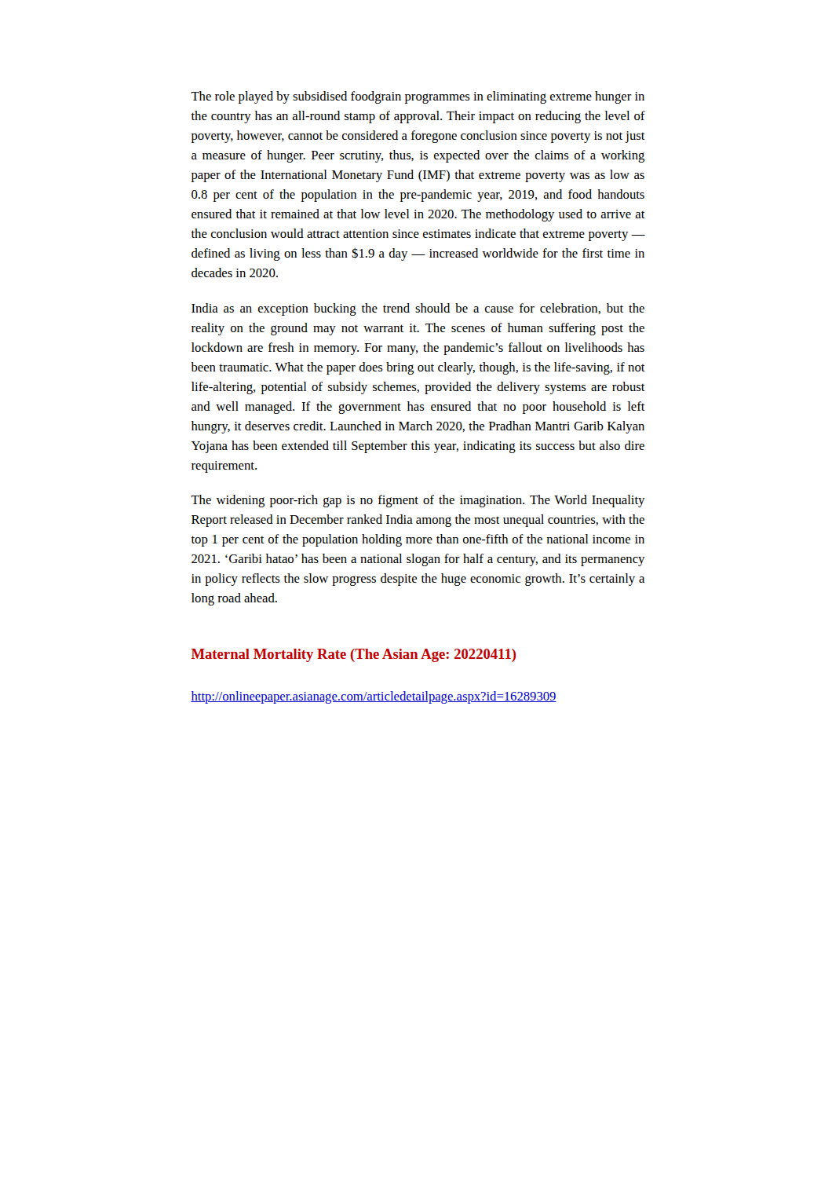The role played by subsidised foodgrain programmes in eliminating extreme hunger in the country has an all-round stamp of approval. Their impact on reducing the level of poverty, however, cannot be considered a foregone conclusion since poverty is not just a measure of hunger. Peer scrutiny, thus, is expected over the claims of a working paper of the International Monetary Fund (IMF) that extreme poverty was as low as 0.8 per cent of the population in the pre-pandemic year, 2019, and food handouts ensured that it remained at that low level in 2020. The methodology used to arrive at the conclusion would attract attention since estimates indicate that extreme poverty — defined as living on less than $1.9 a day — increased worldwide for the first time in decades in 2020.
India as an exception bucking the trend should be a cause for celebration, but the reality on the ground may not warrant it. The scenes of human suffering post the lockdown are fresh in memory. For many, the pandemic’s fallout on livelihoods has been traumatic. What the paper does bring out clearly, though, is the life-saving, if not life-altering, potential of subsidy schemes, provided the delivery systems are robust and well managed. If the government has ensured that no poor household is left hungry, it deserves credit. Launched in March 2020, the Pradhan Mantri Garib Kalyan Yojana has been extended till September this year, indicating its success but also dire requirement.
The widening poor-rich gap is no figment of the imagination. The World Inequality Report released in December ranked India among the most unequal countries, with the top 1 per cent of the population holding more than one-fifth of the national income in 2021. ‘Garibi hatao’ has been a national slogan for half a century, and its permanency in policy reflects the slow progress despite the huge economic growth. It’s certainly a long road ahead.
Maternal Mortality Rate (The Asian Age: 20220411)
http://onlineepaper.asianage.com/articledetailpage.aspx?id=16289309